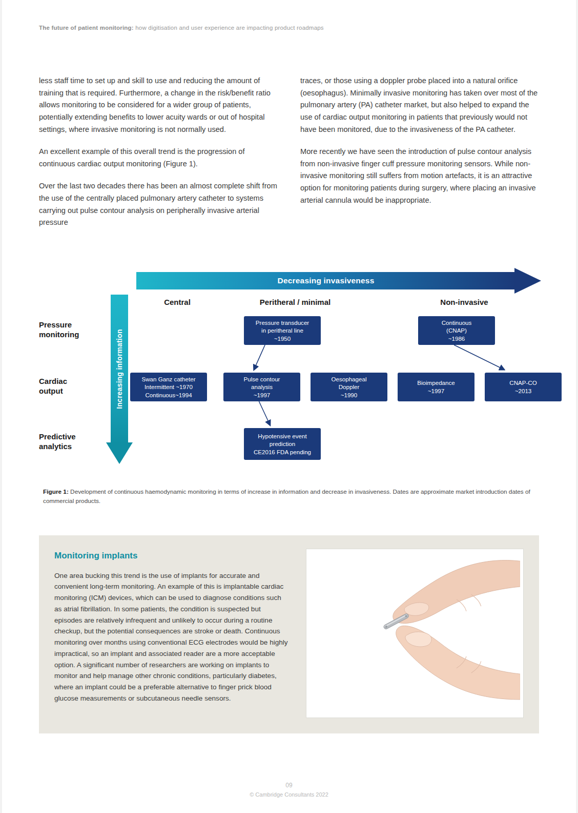The future of patient monitoring: how digitisation and user experience are impacting product roadmaps
less staff time to set up and skill to use and reducing the amount of training that is required. Furthermore, a change in the risk/benefit ratio allows monitoring to be considered for a wider group of patients, potentially extending benefits to lower acuity wards or out of hospital settings, where invasive monitoring is not normally used.
An excellent example of this overall trend is the progression of continuous cardiac output monitoring (Figure 1).
Over the last two decades there has been an almost complete shift from the use of the centrally placed pulmonary artery catheter to systems carrying out pulse contour analysis on peripherally invasive arterial pressure
traces, or those using a doppler probe placed into a natural orifice (oesophagus). Minimally invasive monitoring has taken over most of the pulmonary artery (PA) catheter market, but also helped to expand the use of cardiac output monitoring in patients that previously would not have been monitored, due to the invasiveness of the PA catheter.
More recently we have seen the introduction of pulse contour analysis from non-invasive finger cuff pressure monitoring sensors. While non-invasive monitoring still suffers from motion artefacts, it is an attractive option for monitoring patients during surgery, where placing an invasive arterial cannula would be inappropriate.
Decreasing invasiveness
Increasing information
Central
Peritheral / minimal
Non-invasive
Pressure
monitoring
Cardiac
output
Predictive
analytics
Pressure transducer
in peritheral line
~1950
Continuous
(CNAP)
~1986
Swan Ganz catheter
Intermittent ~1970
Continuous~1994
Pulse contour
analysis
~1997
Oesophageal
Doppler
~1990
Bioimpedance
~1997
CNAP-CO
~2013
Hypotensive event
prediction
CE2016 FDA pending
Figure 1: Development of continuous haemodynamic monitoring in terms of increase in information and decrease in invasiveness. Dates are approximate market introduction dates of commercial products.
Monitoring implants
One area bucking this trend is the use of implants for accurate and convenient long-term monitoring. An example of this is implantable cardiac monitoring (ICM) devices, which can be used to diagnose conditions such as atrial fibrillation. In some patients, the condition is suspected but episodes are relatively infrequent and unlikely to occur during a routine checkup, but the potential consequences are stroke or death. Continuous monitoring over months using conventional ECG electrodes would be highly impractical, so an implant and associated reader are a more acceptable option. A significant number of researchers are working on implants to monitor and help manage other chronic conditions, particularly diabetes, where an implant could be a preferable alternative to finger prick blood glucose measurements or subcutaneous needle sensors.
09
© Cambridge Consultants 2022